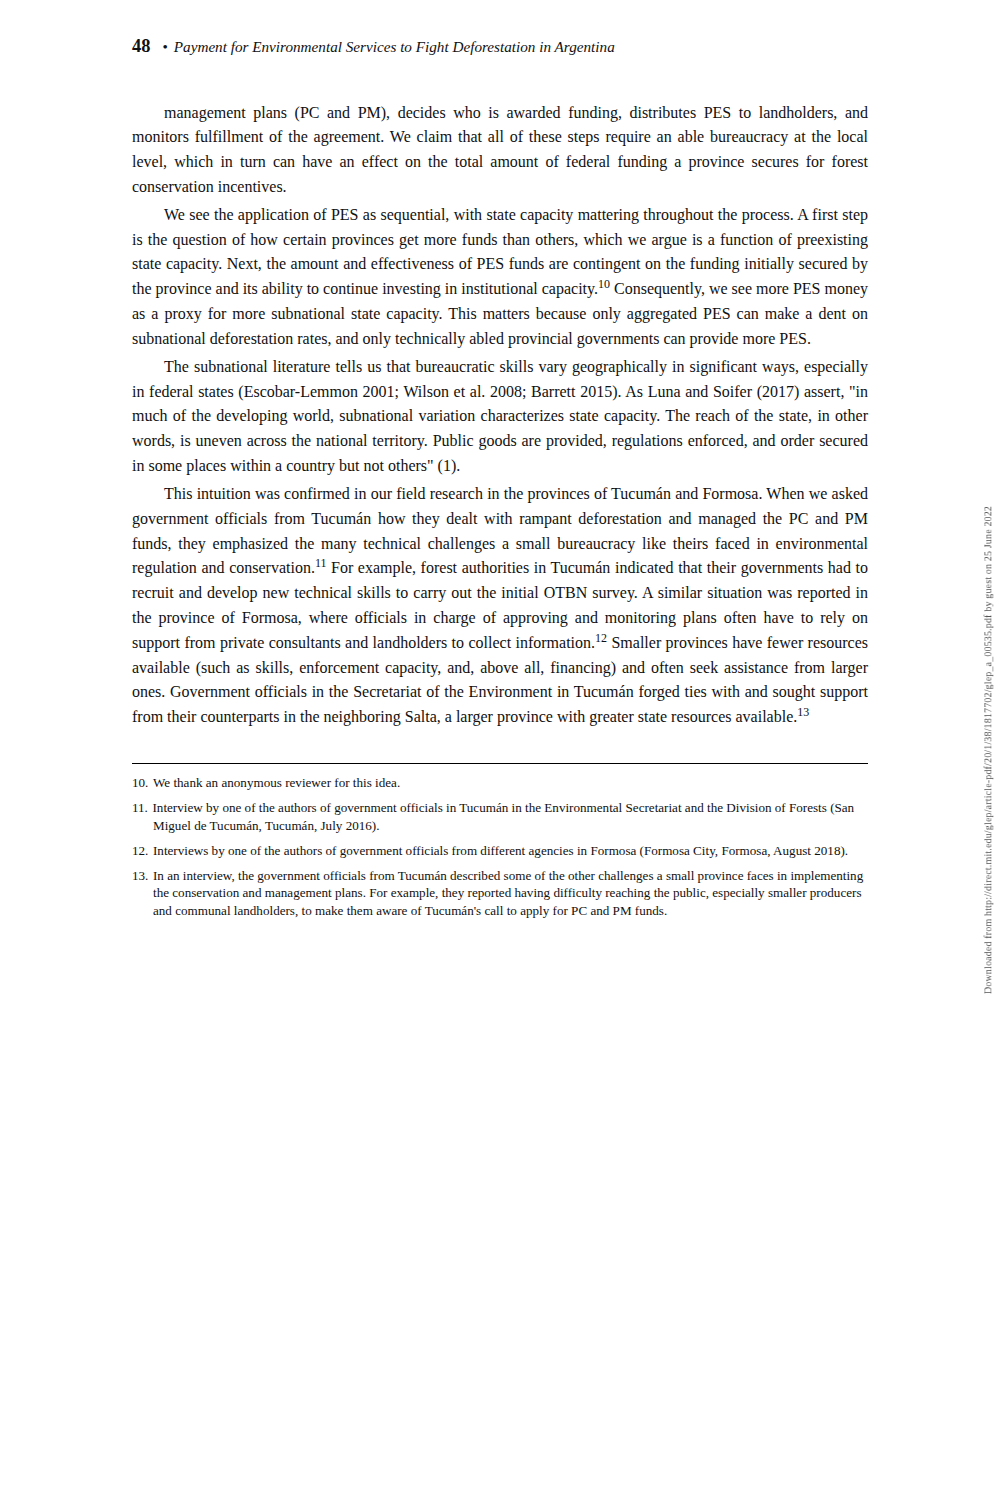48 •Payment for Environmental Services to Fight Deforestation in Argentina
management plans (PC and PM), decides who is awarded funding, distributes PES to landholders, and monitors fulfillment of the agreement. We claim that all of these steps require an able bureaucracy at the local level, which in turn can have an effect on the total amount of federal funding a province secures for forest conservation incentives.
We see the application of PES as sequential, with state capacity mattering throughout the process. A first step is the question of how certain provinces get more funds than others, which we argue is a function of preexisting state capacity. Next, the amount and effectiveness of PES funds are contingent on the funding initially secured by the province and its ability to continue investing in institutional capacity.10 Consequently, we see more PES money as a proxy for more subnational state capacity. This matters because only aggregated PES can make a dent on subnational deforestation rates, and only technically abled provincial governments can provide more PES.
The subnational literature tells us that bureaucratic skills vary geographically in significant ways, especially in federal states (Escobar-Lemmon 2001; Wilson et al. 2008; Barrett 2015). As Luna and Soifer (2017) assert, "in much of the developing world, subnational variation characterizes state capacity. The reach of the state, in other words, is uneven across the national territory. Public goods are provided, regulations enforced, and order secured in some places within a country but not others" (1).
This intuition was confirmed in our field research in the provinces of Tucumán and Formosa. When we asked government officials from Tucumán how they dealt with rampant deforestation and managed the PC and PM funds, they emphasized the many technical challenges a small bureaucracy like theirs faced in environmental regulation and conservation.11 For example, forest authorities in Tucumán indicated that their governments had to recruit and develop new technical skills to carry out the initial OTBN survey. A similar situation was reported in the province of Formosa, where officials in charge of approving and monitoring plans often have to rely on support from private consultants and landholders to collect information.12 Smaller provinces have fewer resources available (such as skills, enforcement capacity, and, above all, financing) and often seek assistance from larger ones. Government officials in the Secretariat of the Environment in Tucumán forged ties with and sought support from their counterparts in the neighboring Salta, a larger province with greater state resources available.13
10. We thank an anonymous reviewer for this idea.
11. Interview by one of the authors of government officials in Tucumán in the Environmental Secretariat and the Division of Forests (San Miguel de Tucumán, Tucumán, July 2016).
12. Interviews by one of the authors of government officials from different agencies in Formosa (Formosa City, Formosa, August 2018).
13. In an interview, the government officials from Tucumán described some of the other challenges a small province faces in implementing the conservation and management plans. For example, they reported having difficulty reaching the public, especially smaller producers and communal landholders, to make them aware of Tucumán's call to apply for PC and PM funds.
Downloaded from http://direct.mit.edu/glep/article-pdf/20/1/38/1817702/glep_a_00535.pdf by guest on 25 June 2022